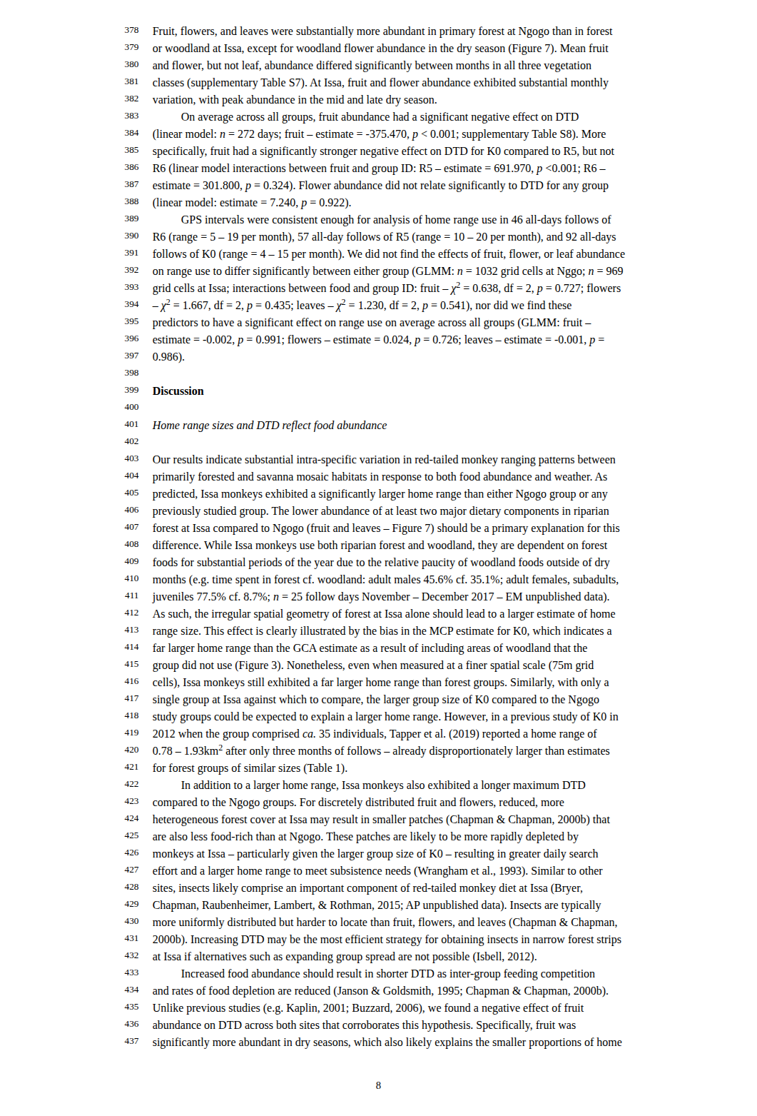Fruit, flowers, and leaves were substantially more abundant in primary forest at Ngogo than in forest
or woodland at Issa, except for woodland flower abundance in the dry season (Figure 7). Mean fruit
and flower, but not leaf, abundance differed significantly between months in all three vegetation
classes (supplementary Table S7). At Issa, fruit and flower abundance exhibited substantial monthly
variation, with peak abundance in the mid and late dry season.
On average across all groups, fruit abundance had a significant negative effect on DTD
(linear model: n = 272 days; fruit – estimate = -375.470, p < 0.001; supplementary Table S8). More
specifically, fruit had a significantly stronger negative effect on DTD for K0 compared to R5, but not
R6 (linear model interactions between fruit and group ID: R5 – estimate = 691.970, p <0.001; R6 –
estimate = 301.800, p = 0.324). Flower abundance did not relate significantly to DTD for any group
(linear model: estimate = 7.240, p = 0.922).
GPS intervals were consistent enough for analysis of home range use in 46 all-days follows of
R6 (range = 5 – 19 per month), 57 all-day follows of R5 (range = 10 – 20 per month), and 92 all-days
follows of K0 (range = 4 – 15 per month). We did not find the effects of fruit, flower, or leaf abundance
on range use to differ significantly between either group (GLMM: n = 1032 grid cells at Nggo; n = 969
grid cells at Issa; interactions between food and group ID: fruit – χ2 = 0.638, df = 2, p = 0.727; flowers
– χ2 = 1.667, df = 2, p = 0.435; leaves – χ2 = 1.230, df = 2, p = 0.541), nor did we find these
predictors to have a significant effect on range use on average across all groups (GLMM: fruit –
estimate = -0.002, p = 0.991; flowers – estimate = 0.024, p = 0.726; leaves – estimate = -0.001, p =
0.986).
Discussion
Home range sizes and DTD reflect food abundance
Our results indicate substantial intra-specific variation in red-tailed monkey ranging patterns between
primarily forested and savanna mosaic habitats in response to both food abundance and weather. As
predicted, Issa monkeys exhibited a significantly larger home range than either Ngogo group or any
previously studied group. The lower abundance of at least two major dietary components in riparian
forest at Issa compared to Ngogo (fruit and leaves – Figure 7) should be a primary explanation for this
difference. While Issa monkeys use both riparian forest and woodland, they are dependent on forest
foods for substantial periods of the year due to the relative paucity of woodland foods outside of dry
months (e.g. time spent in forest cf. woodland: adult males 45.6% cf. 35.1%; adult females, subadults,
juveniles 77.5% cf. 8.7%; n = 25 follow days November – December 2017 – EM unpublished data).
As such, the irregular spatial geometry of forest at Issa alone should lead to a larger estimate of home
range size. This effect is clearly illustrated by the bias in the MCP estimate for K0, which indicates a
far larger home range than the GCA estimate as a result of including areas of woodland that the
group did not use (Figure 3). Nonetheless, even when measured at a finer spatial scale (75m grid
cells), Issa monkeys still exhibited a far larger home range than forest groups. Similarly, with only a
single group at Issa against which to compare, the larger group size of K0 compared to the Ngogo
study groups could be expected to explain a larger home range. However, in a previous study of K0 in
2012 when the group comprised ca. 35 individuals, Tapper et al. (2019) reported a home range of
0.78 – 1.93km2 after only three months of follows – already disproportionately larger than estimates
for forest groups of similar sizes (Table 1).
In addition to a larger home range, Issa monkeys also exhibited a longer maximum DTD
compared to the Ngogo groups. For discretely distributed fruit and flowers, reduced, more
heterogeneous forest cover at Issa may result in smaller patches (Chapman & Chapman, 2000b) that
are also less food-rich than at Ngogo. These patches are likely to be more rapidly depleted by
monkeys at Issa – particularly given the larger group size of K0 – resulting in greater daily search
effort and a larger home range to meet subsistence needs (Wrangham et al., 1993). Similar to other
sites, insects likely comprise an important component of red-tailed monkey diet at Issa (Bryer,
Chapman, Raubenheimer, Lambert, & Rothman, 2015; AP unpublished data). Insects are typically
more uniformly distributed but harder to locate than fruit, flowers, and leaves (Chapman & Chapman,
2000b). Increasing DTD may be the most efficient strategy for obtaining insects in narrow forest strips
at Issa if alternatives such as expanding group spread are not possible (Isbell, 2012).
Increased food abundance should result in shorter DTD as inter-group feeding competition
and rates of food depletion are reduced (Janson & Goldsmith, 1995; Chapman & Chapman, 2000b).
Unlike previous studies (e.g. Kaplin, 2001; Buzzard, 2006), we found a negative effect of fruit
abundance on DTD across both sites that corroborates this hypothesis. Specifically, fruit was
significantly more abundant in dry seasons, which also likely explains the smaller proportions of home
8